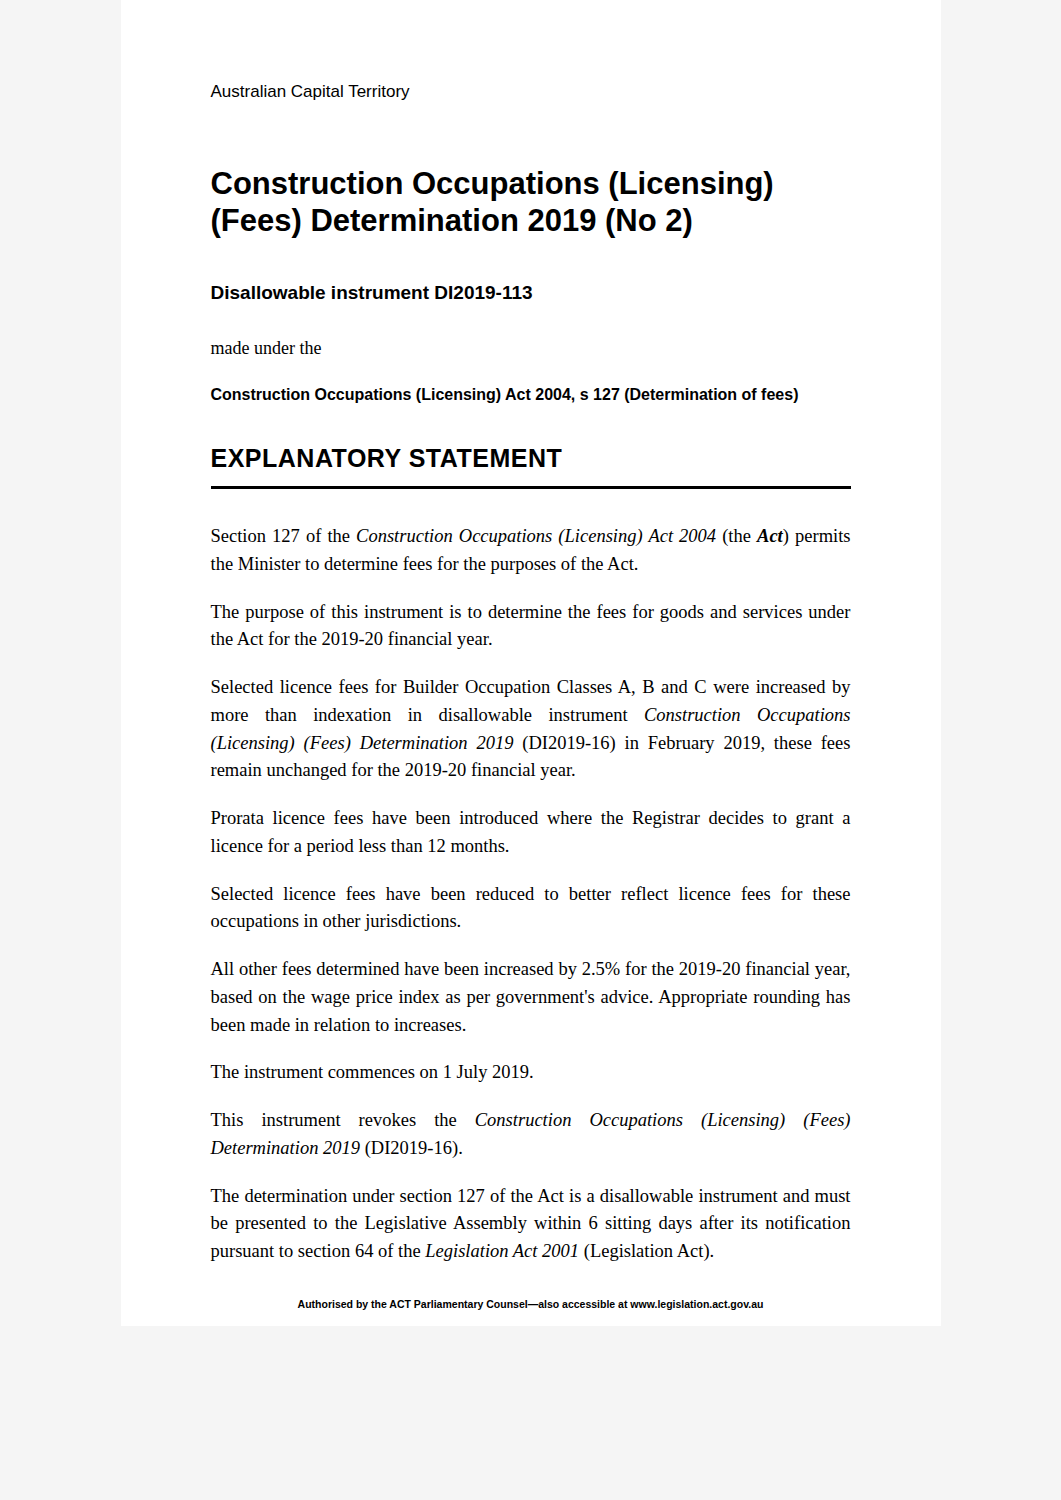Australian Capital Territory
Construction Occupations (Licensing)
(Fees) Determination 2019 (No 2)
Disallowable instrument DI2019-113
made under the
Construction Occupations (Licensing) Act 2004, s 127 (Determination of fees)
EXPLANATORY STATEMENT
Section 127 of the Construction Occupations (Licensing) Act 2004 (the Act) permits the Minister to determine fees for the purposes of the Act.
The purpose of this instrument is to determine the fees for goods and services under the Act for the 2019-20 financial year.
Selected licence fees for Builder Occupation Classes A, B and C were increased by more than indexation in disallowable instrument Construction Occupations (Licensing) (Fees) Determination 2019 (DI2019-16) in February 2019, these fees remain unchanged for the 2019-20 financial year.
Prorata licence fees have been introduced where the Registrar decides to grant a licence for a period less than 12 months.
Selected licence fees have been reduced to better reflect licence fees for these occupations in other jurisdictions.
All other fees determined have been increased by 2.5% for the 2019-20 financial year, based on the wage price index as per government's advice. Appropriate rounding has been made in relation to increases.
The instrument commences on 1 July 2019.
This instrument revokes the Construction Occupations (Licensing) (Fees) Determination 2019 (DI2019-16).
The determination under section 127 of the Act is a disallowable instrument and must be presented to the Legislative Assembly within 6 sitting days after its notification pursuant to section 64 of the Legislation Act 2001 (Legislation Act).
Authorised by the ACT Parliamentary Counsel—also accessible at www.legislation.act.gov.au